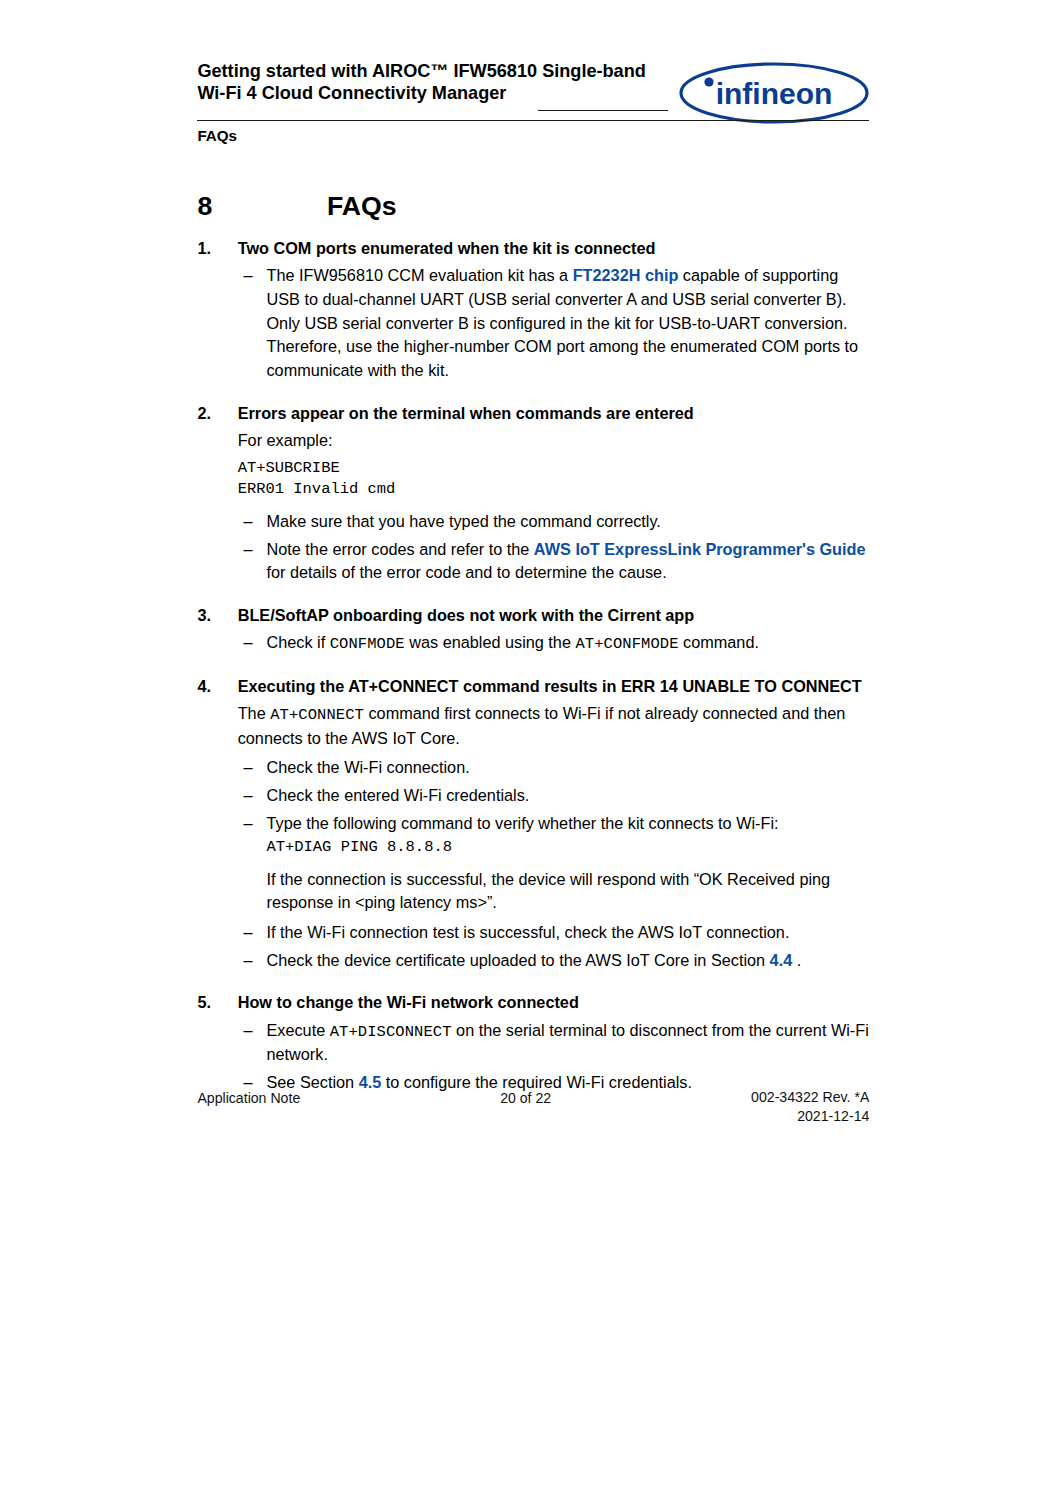Getting started with AIROC™ IFW56810 Single-band Wi-Fi 4 Cloud Connectivity Manager
infineon
FAQs
8 FAQs
Two COM ports enumerated when the kit is connected
The IFW956810 CCM evaluation kit has a FT2232H chip capable of supporting USB to dual-channel UART (USB serial converter A and USB serial converter B). Only USB serial converter B is configured in the kit for USB-to-UART conversion. Therefore, use the higher-number COM port among the enumerated COM ports to communicate with the kit.
Errors appear on the terminal when commands are entered
For example:
AT+SUBCRIBE
ERR01 Invalid cmd
Make sure that you have typed the command correctly.
Note the error codes and refer to the AWS IoT ExpressLink Programmer's Guide for details of the error code and to determine the cause.
BLE/SoftAP onboarding does not work with the Cirrent app
Check if CONFMODE was enabled using the AT+CONFMODE command.
Executing the AT+CONNECT command results in ERR 14 UNABLE TO CONNECT
The AT+CONNECT command first connects to Wi-Fi if not already connected and then connects to the AWS IoT Core.
Check the Wi-Fi connection.
Check the entered Wi-Fi credentials.
Type the following command to verify whether the kit connects to Wi-Fi:
AT+DIAG PING 8.8.8.8
If the connection is successful, the device will respond with “OK Received ping response in <ping latency ms>”.
If the Wi-Fi connection test is successful, check the AWS IoT connection.
Check the device certificate uploaded to the AWS IoT Core in Section 4.4 .
How to change the Wi-Fi network connected
Execute AT+DISCONNECT on the serial terminal to disconnect from the current Wi-Fi network.
See Section 4.5 to configure the required Wi-Fi credentials.
Application Note
20 of 22
002-34322 Rev. *A
2021-12-14